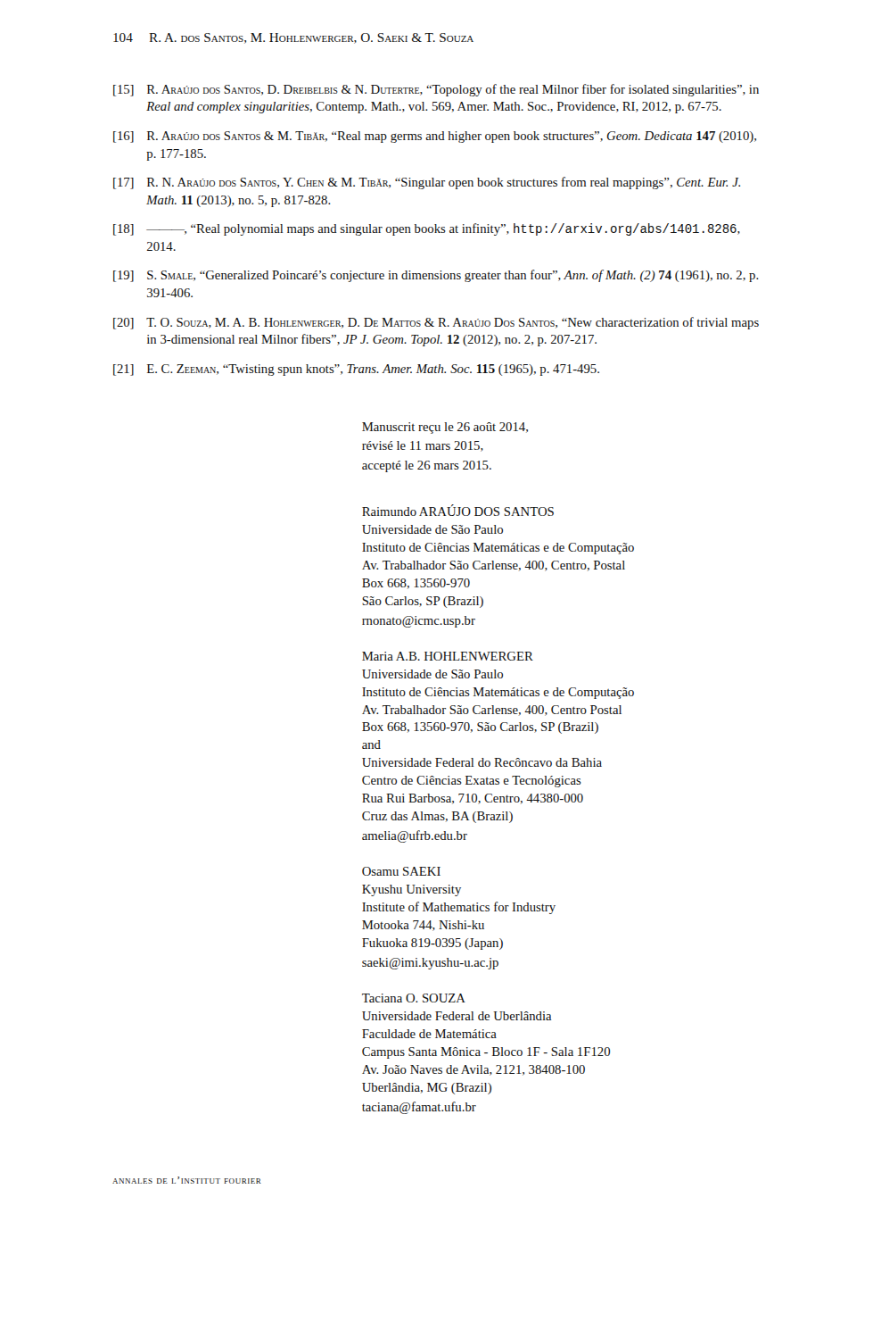104 R. A. dos Santos, M. Hohlenwerger, O. Saeki & T. Souza
[15] R. Araújo dos Santos, D. Dreibelbis & N. Dutertre, “Topology of the real Milnor fiber for isolated singularities”, in Real and complex singularities, Contemp. Math., vol. 569, Amer. Math. Soc., Providence, RI, 2012, p. 67-75.
[16] R. Araújo dos Santos & M. Tibăr, “Real map germs and higher open book structures”, Geom. Dedicata 147 (2010), p. 177-185.
[17] R. N. Araújo dos Santos, Y. Chen & M. Tibăr, “Singular open book structures from real mappings”, Cent. Eur. J. Math. 11 (2013), no. 5, p. 817-828.
[18]———, “Real polynomial maps and singular open books at infinity”, http://arxiv.org/abs/1401.8286, 2014.
[19] S. Smale, “Generalized Poincaré’s conjecture in dimensions greater than four”, Ann. of Math. (2) 74 (1961), no. 2, p. 391-406.
[20] T. O. Souza, M. A. B. Hohlenwerger, D. De Mattos & R. Araújo Dos Santos, “New characterization of trivial maps in 3-dimensional real Milnor fibers”, JP J. Geom. Topol. 12 (2012), no. 2, p. 207-217.
[21] E. C. Zeeman, “Twisting spun knots”, Trans. Amer. Math. Soc. 115 (1965), p. 471-495.
Manuscrit reçu le 26 août 2014,
révisé le 11 mars 2015,
accepté le 26 mars 2015.
Raimundo ARAÚJO DOS SANTOS Universidade de São Paulo
Instituto de Ciências Matemáticas e de Computação
Av. Trabalhador São Carlense, 400, Centro, Postal
Box 668, 13560-970
São Carlos, SP (Brazil) rnonato@icmc.usp.br
Maria A.B. HOHLENWERGER Universidade de São Paulo
Instituto de Ciências Matemáticas e de Computação
Av. Trabalhador São Carlense, 400, Centro Postal
Box 668, 13560-970, São Carlos, SP (Brazil)
and
Universidade Federal do Recôncavo da Bahia
Centro de Ciências Exatas e Tecnológicas
Rua Rui Barbosa, 710, Centro, 44380-000
Cruz das Almas, BA (Brazil) amelia@ufrb.edu.br
Osamu SAEKI Kyushu University
Institute of Mathematics for Industry
Motooka 744, Nishi-ku
Fukuoka 819-0395 (Japan) saeki@imi.kyushu-u.ac.jp
Taciana O. SOUZA Universidade Federal de Uberlândia
Faculdade de Matemática
Campus Santa Mônica - Bloco 1F - Sala 1F120
Av. João Naves de Avila, 2121, 38408-100
Uberlândia, MG (Brazil) taciana@famat.ufu.br
annales de l’institut fourier